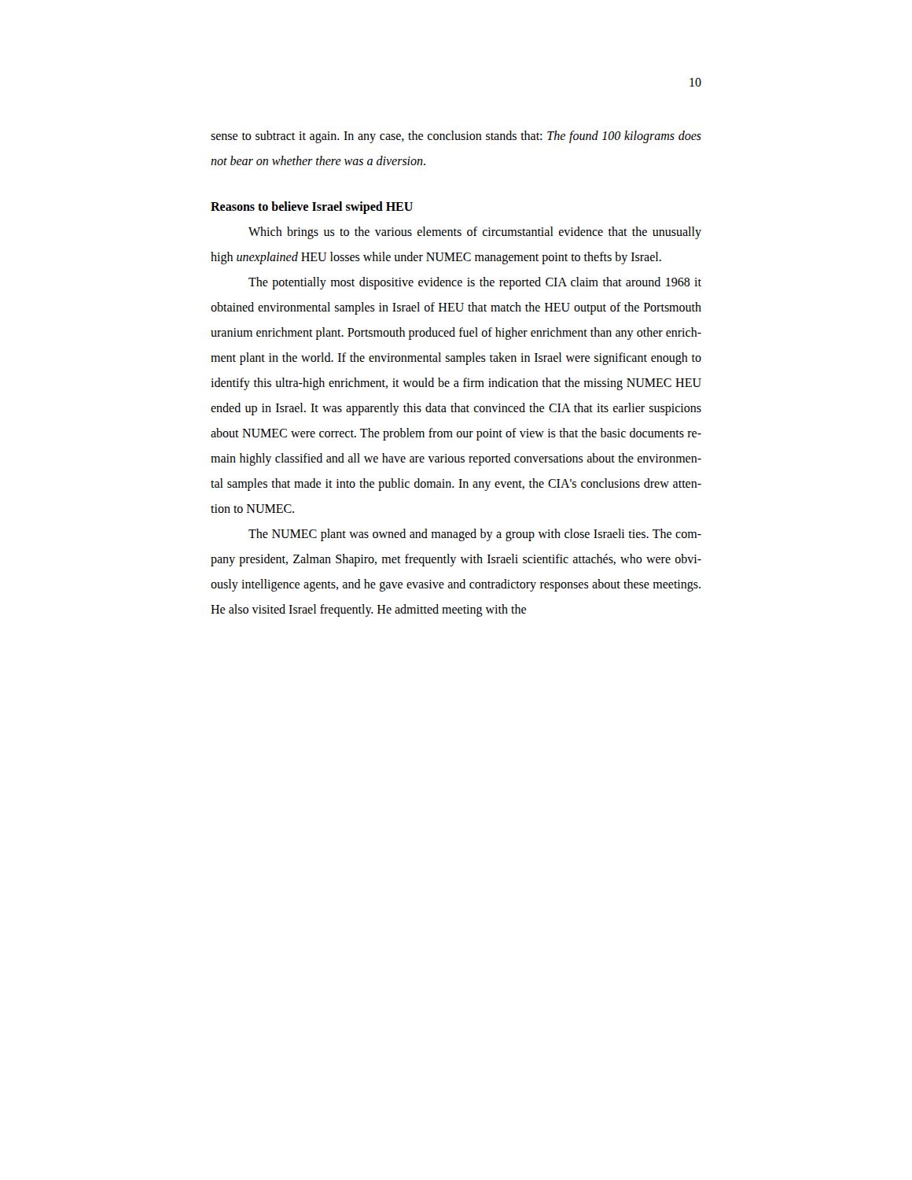10
sense to subtract it again. In any case, the conclusion stands that: The found 100 kilograms does not bear on whether there was a diversion.
Reasons to believe Israel swiped HEU
Which brings us to the various elements of circumstantial evidence that the unusually high unexplained HEU losses while under NUMEC management point to thefts by Israel.
The potentially most dispositive evidence is the reported CIA claim that around 1968 it obtained environmental samples in Israel of HEU that match the HEU output of the Portsmouth uranium enrichment plant. Portsmouth produced fuel of higher enrichment than any other enrichment plant in the world. If the environmental samples taken in Israel were significant enough to identify this ultra-high enrichment, it would be a firm indication that the missing NUMEC HEU ended up in Israel. It was apparently this data that convinced the CIA that its earlier suspicions about NUMEC were correct. The problem from our point of view is that the basic documents remain highly classified and all we have are various reported conversations about the environmental samples that made it into the public domain. In any event, the CIA's conclusions drew attention to NUMEC.
The NUMEC plant was owned and managed by a group with close Israeli ties. The company president, Zalman Shapiro, met frequently with Israeli scientific attachés, who were obviously intelligence agents, and he gave evasive and contradictory responses about these meetings. He also visited Israel frequently. He admitted meeting with the